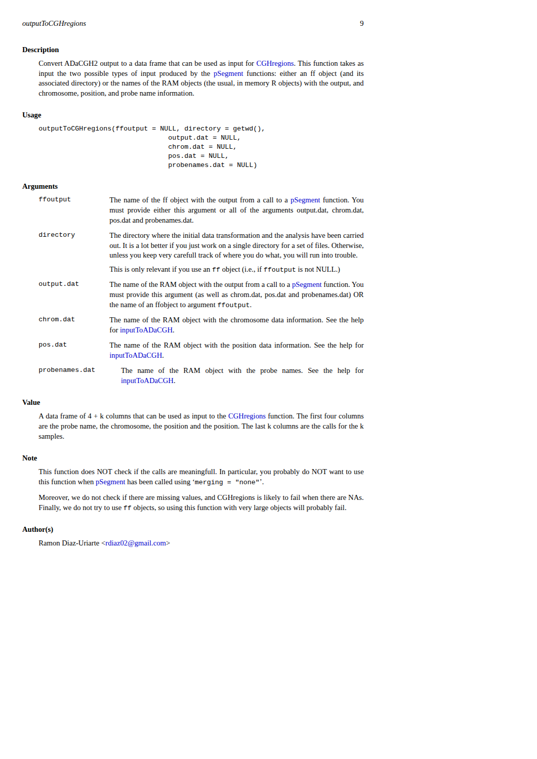outputToCGHregions 9
Description
Convert ADaCGH2 output to a data frame that can be used as input for CGHregions. This function takes as input the two possible types of input produced by the pSegment functions: either an ff object (and its associated directory) or the names of the RAM objects (the usual, in memory R objects) with the output, and chromosome, position, and probe name information.
Usage
outputToCGHregions(ffoutput = NULL, directory = getwd(),
                                output.dat = NULL,
                                chrom.dat = NULL,
                                pos.dat = NULL,
                                probenames.dat = NULL)
Arguments
ffoutput
The name of the ff object with the output from a call to a pSegment function. You must provide either this argument or all of the arguments output.dat, chrom.dat, pos.dat and probenames.dat.
directory
The directory where the initial data transformation and the analysis have been carried out. It is a lot better if you just work on a single directory for a set of files. Otherwise, unless you keep very carefull track of where you do what, you will run into trouble.
This is only relevant if you use an ff object (i.e., if ffoutput is not NULL.)
output.dat
The name of the RAM object with the output from a call to a pSegment function. You must provide this argument (as well as chrom.dat, pos.dat and probenames.dat) OR the name of an ffobject to argument ffoutput.
chrom.dat
The name of the RAM object with the chromosome data information. See the help for inputToADaCGH.
pos.dat
The name of the RAM object with the position data information. See the help for inputToADaCGH.
probenames.dat
The name of the RAM object with the probe names. See the help for inputToADaCGH.
Value
A data frame of 4 + k columns that can be used as input to the CGHregions function. The first four columns are the probe name, the chromosome, the position and the position. The last k columns are the calls for the k samples.
Note
This function does NOT check if the calls are meaningfull. In particular, you probably do NOT want to use this function when pSegment has been called using ‘merging = "none"’.
Moreover, we do not check if there are missing values, and CGHregions is likely to fail when there are NAs. Finally, we do not try to use ff objects, so using this function with very large objects will probably fail.
Author(s)
Ramon Diaz-Uriarte <rdiaz02@gmail.com>